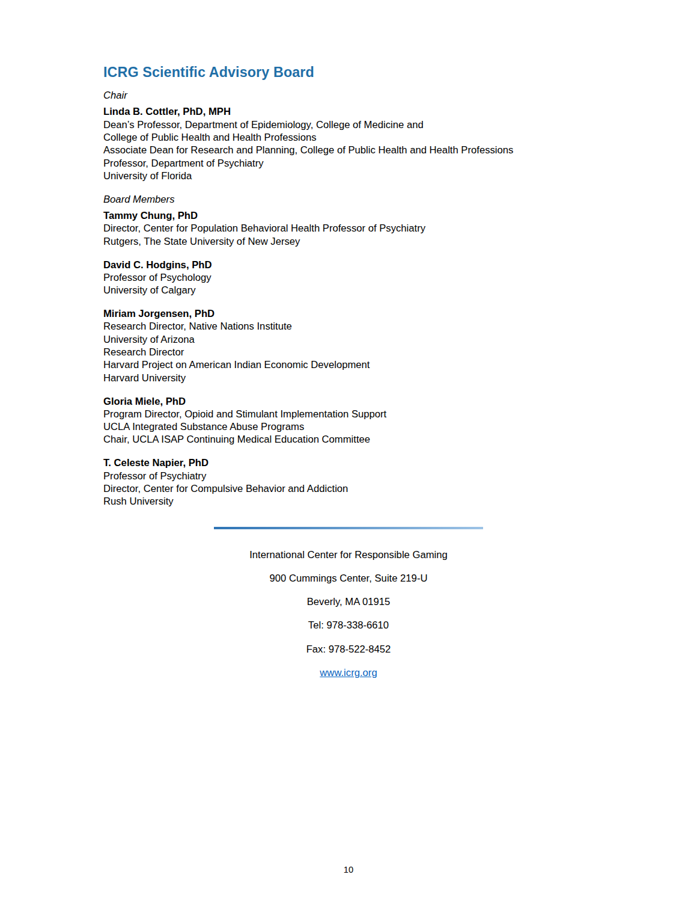ICRG Scientific Advisory Board
Chair
Linda B. Cottler, PhD, MPH
Dean’s Professor, Department of Epidemiology, College of Medicine and
College of Public Health and Health Professions
Associate Dean for Research and Planning, College of Public Health and Health Professions
Professor, Department of Psychiatry
University of Florida
Board Members
Tammy Chung, PhD
Director, Center for Population Behavioral Health Professor of Psychiatry
Rutgers, The State University of New Jersey
David C. Hodgins, PhD
Professor of Psychology
University of Calgary
Miriam Jorgensen, PhD
Research Director, Native Nations Institute
University of Arizona
Research Director
Harvard Project on American Indian Economic Development
Harvard University
Gloria Miele, PhD
Program Director, Opioid and Stimulant Implementation Support
UCLA Integrated Substance Abuse Programs
Chair, UCLA ISAP Continuing Medical Education Committee
T. Celeste Napier, PhD
Professor of Psychiatry
Director, Center for Compulsive Behavior and Addiction
Rush University
International Center for Responsible Gaming
900 Cummings Center, Suite 219-U
Beverly, MA 01915
Tel: 978-338-6610
Fax: 978-522-8452
www.icrg.org
10